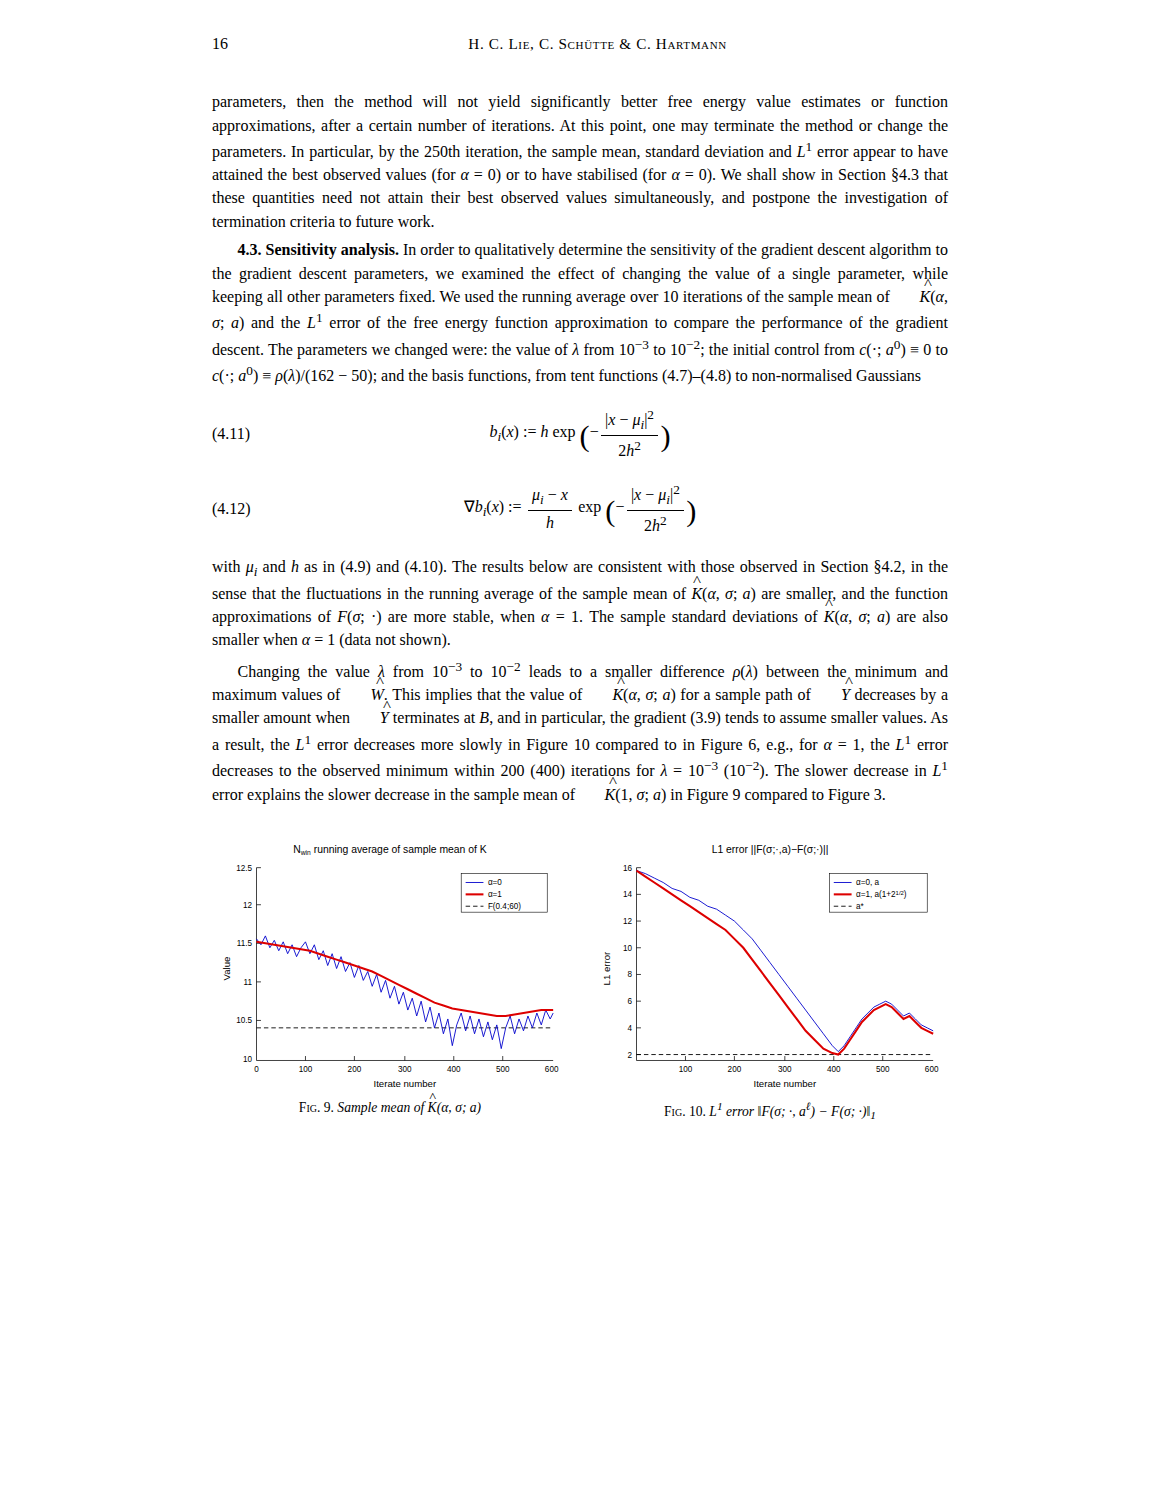16 H. C. Lie, C. Schütte & C. Hartmann
parameters, then the method will not yield significantly better free energy value estimates or function approximations, after a certain number of iterations. At this point, one may terminate the method or change the parameters. In particular, by the 250th iteration, the sample mean, standard deviation and L1 error appear to have attained the best observed values (for α = 0) or to have stabilised (for α = 0). We shall show in Section §4.3 that these quantities need not attain their best observed values simultaneously, and postpone the investigation of termination criteria to future work.
4.3. Sensitivity analysis. In order to qualitatively determine the sensitivity of the gradient descent algorithm to the gradient descent parameters, we examined the effect of changing the value of a single parameter, while keeping all other parameters fixed. We used the running average over 10 iterations of the sample mean of K(α, σ; a) and the L1 error of the free energy function approximation to compare the performance of the gradient descent. The parameters we changed were: the value of λ from 10−3 to 10−2; the initial control from c(·; a0) ≡ 0 to c(·; a0) ≡ ρ(λ)/(162 − 50); and the basis functions, from tent functions (4.7)–(4.8) to non-normalised Gaussians
(4.11) bi(x) := h exp (−|x − μi|22h2)
(4.12) ∇bi(x) := μi − x h exp (−|x − μi|22h2)
with μi and h as in (4.9) and (4.10). The results below are consistent with those observed in Section §4.2, in the sense that the fluctuations in the running average of the sample mean of K(α, σ; a) are smaller, and the function approximations of F(σ; ·) are more stable, when α = 1. The sample standard deviations of K(α, σ; a) are also smaller when α = 1 (data not shown).
Changing the value λ from 10−3 to 10−2 leads to a smaller difference ρ(λ) between the minimum and maximum values of W. This implies that the value of K(α, σ; a) for a sample path of Y decreases by a smaller amount when Y terminates at B, and in particular, the gradient (3.9) tends to assume smaller values. As a result, the L1 error decreases more slowly in Figure 10 compared to in Figure 6, e.g., for α = 1, the L1 error decreases to the observed minimum within 200 (400) iterations for λ = 10−3 (10−2). The slower decrease in L1 error explains the slower decrease in the sample mean of K(1, σ; a) in Figure 9 compared to Figure 3.
Nwin running average of sample mean of K 12.5 12 11.5 11 10.5 10 0 100 200 300 400 500 600 Iterate number Value α=0 α=1 F(0.4;60)
Fig. 9. Sample mean of K(α, σ; a)
L1 error ||F(σ;·,a)−F(σ;·)|| 16 14 12 10 8 6 4 2 100 200 300 400 500 600 Iterate number L1 error α=0, a α=1, a(1+21/2) a*
Fig. 10. L1 error ‖F(σ; ·, aℓ) − F(σ; ·)‖1